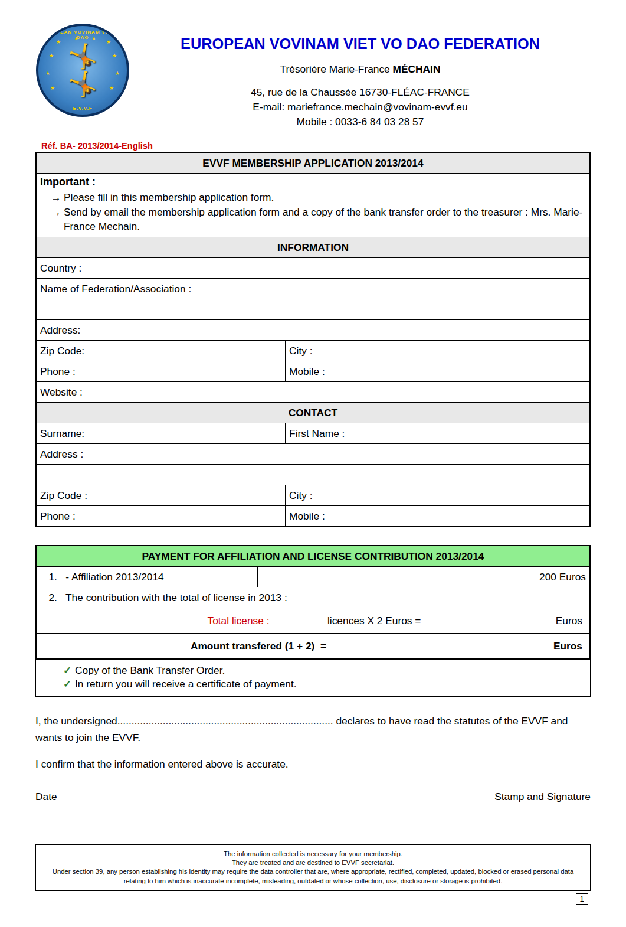EUROPEAN VOVINAM VIET VO DAO
🤸🤸
E.V.V.F
★ ★ ★ ★ ★ ★ ★ ★ ★ ★
EUROPEAN VOVINAM VIET VO DAO FEDERATION
Trésorière Marie-France MÉCHAIN
45, rue de la Chaussée 16730-FLÉAC-FRANCE
E-mail: mariefrance.mechain@vovinam-evvf.eu
Mobile : 0033-6 84 03 28 57
Réf. BA- 2013/2014-English
| EVVF MEMBERSHIP APPLICATION 2013/2014 |
| Important : Please fill in this membership application form. Send by email the membership application form and a copy of the bank transfer order to the treasurer : Mrs. Marie-France Mechain. |
| INFORMATION |
| Country : |
| Name of Federation/Association : |
| Address: |
| Zip Code: | City : |
| Phone : | Mobile : |
| Website : |
| CONTACT |
| Surname: | First Name : |
| Address : |
| Zip Code : | City : |
| Phone : | Mobile : |
| PAYMENT FOR AFFILIATION AND LICENSE CONTRIBUTION 2013/2014 |
| 1. - Affiliation 2013/2014 | 200 Euros |
| 2. The contribution with the total of license in 2013 : |
| / / Total license : / licences X 2 Euros = / Euros / |
| / Amount transfered (1 + 2) = / Euros / |
Copy of the Bank Transfer Order.
In return you will receive a certificate of payment.
I, the undersigned............................................................................ declares to have read the statutes of the EVVF and wants to join the EVVF.
I confirm that the information entered above is accurate.
Date
Stamp and Signature
The information collected is necessary for your membership.
They are treated and are destined to EVVF secretariat.
Under section 39, any person establishing his identity may require the data controller that are, where appropriate, rectified, completed, updated, blocked or erased personal data relating to him which is inaccurate incomplete, misleading, outdated or whose collection, use, disclosure or storage is prohibited.
1